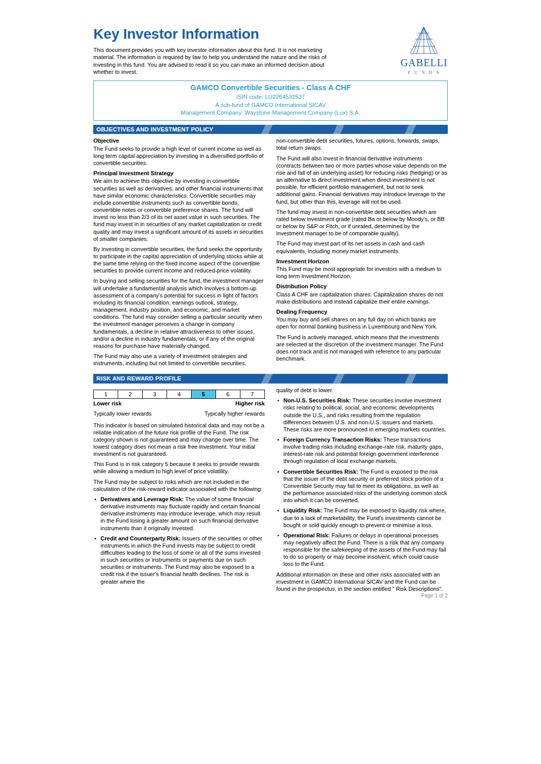Key Investor Information
This document provides you with key investor information about this fund. It is not marketing material. The information is required by law to help you understand the nature and the risks of investing in this fund. You are advised to read it so you can make an informed decision about whether to invest.
GABELLI
F U N D S
GAMCO Convertible Securities - Class A CHF
ISIN code: LU2264532537
A sub-fund of GAMCO International SICAV
Management Company: Waystone Management Company (Lux) S.A.
OBJECTIVES AND INVESTMENT POLICY
Objective
The Fund seeks to provide a high level of current income as well as long term capital appreciation by investing in a diversified portfolio of convertible securities.
Principal Investment Strategy
We aim to achieve this objective by investing in convertible securities as well as derivatives, and other financial instruments that have similar economic characteristics. Convertible securities may include convertible instruments such as convertible bonds, convertible notes or convertible preference shares. The fund will invest no less than 2/3 of its net asset value in such securities. The fund may invest in in securities of any market capitalization or credit quality and may invest a significant amount of its assets in securities of smaller companies.
By investing in convertible securities, the fund seeks the opportunity to participate in the capital appreciation of underlying stocks while at the same time relying on the fixed income aspect of the convertible securities to provide current income and reduced-price volatility.
In buying and selling securities for the fund, the investment manager will undertake a fundamental analysis which involves a bottom-up assessment of a company's potential for success in light of factors including its financial condition, earnings outlook, strategy, management, industry position, and economic, and market conditions. The fund may consider selling a particular security when the investment manager perceives a change in company fundamentals, a decline in relative attractiveness to other issues, and/or a decline in industry fundamentals, or if any of the original reasons for purchase have materially changed.
The Fund may also use a variety of investment strategies and instruments, including but not limited to convertible securities,
non-convertible debt securities, futures, options, forwards, swaps, total return swaps.
The Fund will also invest in financial derivative instruments (contracts between two or more parties whose value depends on the rise and fall of an underlying asset) for reducing risks (hedging) or as an alternative to direct investment when direct investment is not possible, for efficient portfolio management, but not to seek additional gains. Financial derivatives may introduce leverage to the fund, but other than this, leverage will not be used.
The fund may invest in non-convertible debt securities which are rated below investment grade (rated Ba or below by Moody's, or BB or below by S&P or Fitch, or if unrated, determined by the investment manager to be of comparable quality).
The Fund may invest part of its net assets in cash and cash equivalents, including money market instruments.
Investment Horizon
This Fund may be most appropriate for investors with a medium to long term Investment Horizon.
Distribution Policy
Class A CHF are capitalization shares. Capitalization shares do not make distributions and instead capitalize their entire earnings.
Dealing Frequency
You may buy and sell shares on any full day on which banks are open for normal banking business in Luxembourg and New York.
The Fund is actively managed, which means that the investments are selected at the discretion of the investment manager. The Fund does not track and is not managed with reference to any particular benchmark.
RISK AND REWARD PROFILE
| 1 | 2 | 3 | 4 | 5 | 6 | 7 |
Lower risk Higher risk
Typically lower rewards Typically higher rewards
This indicator is based on simulated historical data and may not be a reliable indication of the future risk profile of the Fund. The risk category shown is not guaranteed and may change over time. The lowest category does not mean a risk free investment. Your initial investment is not guaranteed.
This Fund is in risk category 5 because it seeks to provide rewards while allowing a medium to high level of price volatility.
The Fund may be subject to risks which are not included in the calculation of the risk-reward indicator associated with the following:
Derivatives and Leverage Risk: The value of some financial derivative instruments may fluctuate rapidly and certain financial derivative instruments may introduce leverage, which may result in the Fund losing a greater amount on such financial derivative instruments than it originally invested.
Credit and Counterparty Risk: Issuers of the securities or other instruments in which the Fund invests may be subject to credit difficulties leading to the loss of some or all of the sums invested in such securities or instruments or payments due on such securities or instruments. The Fund may also be exposed to a credit risk if the issuer's financial health declines. The risk is greater where the
quality of debt is lower.
Non-U.S. Securities Risk: These securities involve investment risks relating to political, social, and economic developments outside the U.S., and risks resulting from the regulation differences between U.S. and non-U.S. issuers and markets. These risks are more pronounced in emerging markets countries.
Foreign Currency Transaction Risks: These transactions involve trading risks including exchange-rate risk, maturity gaps, interest-rate risk and potential foreign government interference through regulation of local exchange markets.
Convertible Securities Risk: The Fund is exposed to the risk that the issuer of the debt security or preferred stock portion of a Convertible Security may fail to meet its obligations, as well as the performance associated risks of the underlying common stock into which it can be converted.
Liquidity Risk: The Fund may be exposed to liquidity risk where, due to a lack of marketability, the Fund's investments cannot be bought or sold quickly enough to prevent or minimise a loss.
Operational Risk: Failures or delays in operational processes may negatively affect the Fund. There is a risk that any company responsible for the safekeeping of the assets of the Fund may fail to do so properly or may become insolvent, which could cause loss to the Fund.
Additional information on these and other risks associated with an investment in GAMCO International SICAV and the Fund can be found in the prospectus, in the section entitled " Risk Descriptions".
Page 1 of 2